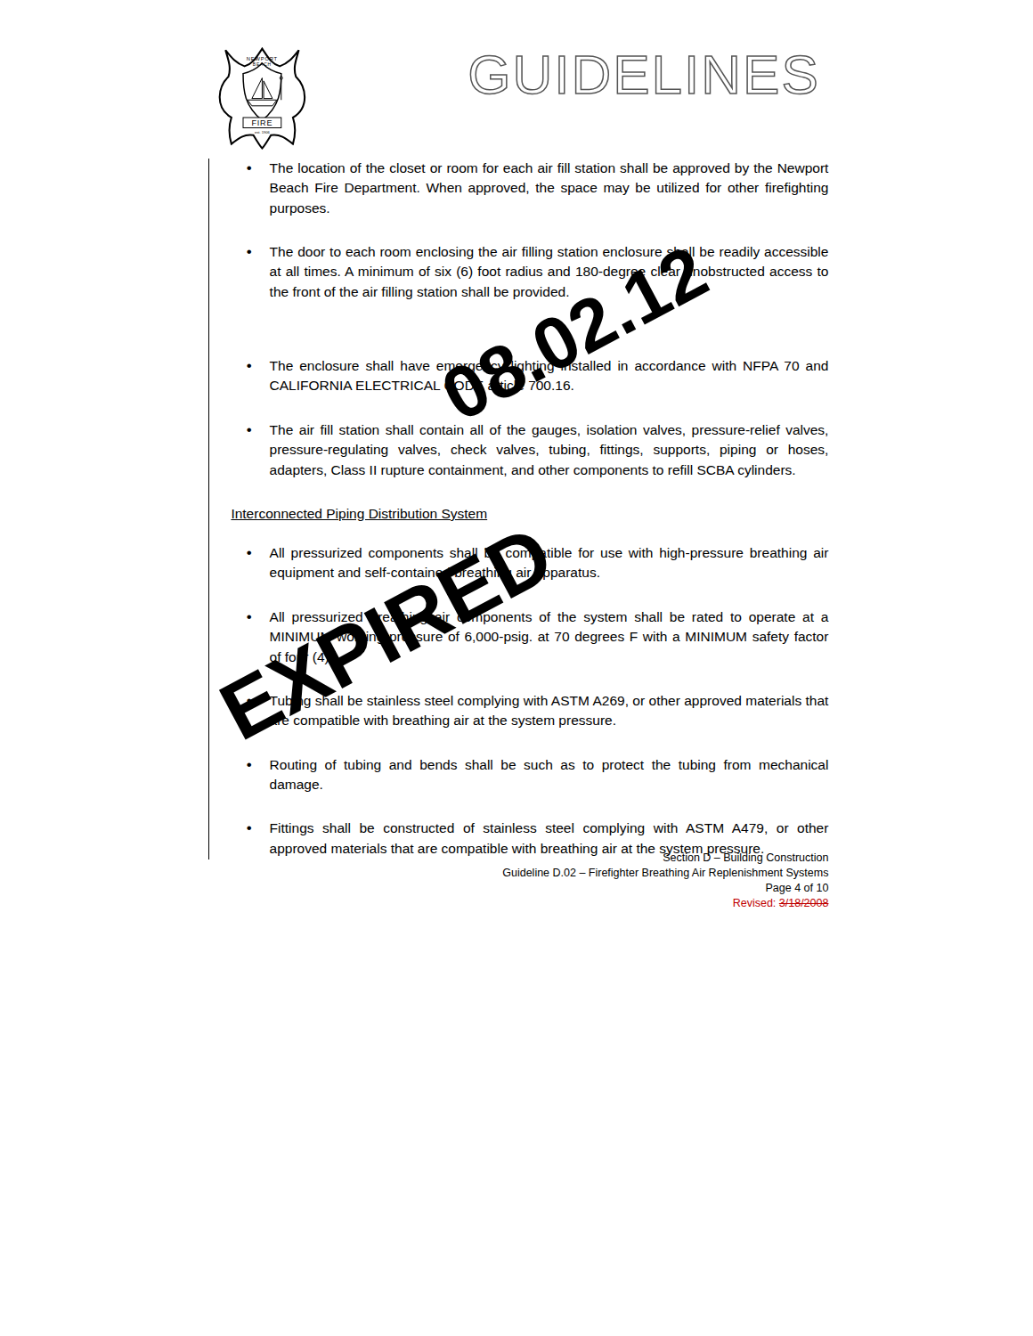NEWPORT BEACH FIRE est. 1906
GUIDELINES
The location of the closet or room for each air fill station shall be approved by the Newport Beach Fire Department. When approved, the space may be utilized for other firefighting purposes.
The door to each room enclosing the air filling station enclosure shall be readily accessible at all times. A minimum of six (6) foot radius and 180-degree clear unobstructed access to the front of the air filling station shall be provided.
The enclosure shall have emergency lighting installed in accordance with NFPA 70 and CALIFORNIA ELECTRICAL CODE article 700.16.
The air fill station shall contain all of the gauges, isolation valves, pressure-relief valves, pressure-regulating valves, check valves, tubing, fittings, supports, piping or hoses, adapters, Class II rupture containment, and other components to refill SCBA cylinders.
Interconnected Piping Distribution System
All pressurized components shall be compatible for use with high-pressure breathing air equipment and self-contained breathing air apparatus.
All pressurized breathing air components of the system shall be rated to operate at a MINIMUM working pressure of 6,000-psig. at 70 degrees F with a MINIMUM safety factor of four (4).
Tubing shall be stainless steel complying with ASTM A269, or other approved materials that are compatible with breathing air at the system pressure.
Routing of tubing and bends shall be such as to protect the tubing from mechanical damage.
Fittings shall be constructed of stainless steel complying with ASTM A479, or other approved materials that are compatible with breathing air at the system pressure.
08.02.12 EXPIRED
Section D – Building Construction
Guideline D.02 – Firefighter Breathing Air Replenishment Systems
Page 4 of 10
Revised: 3/18/2008